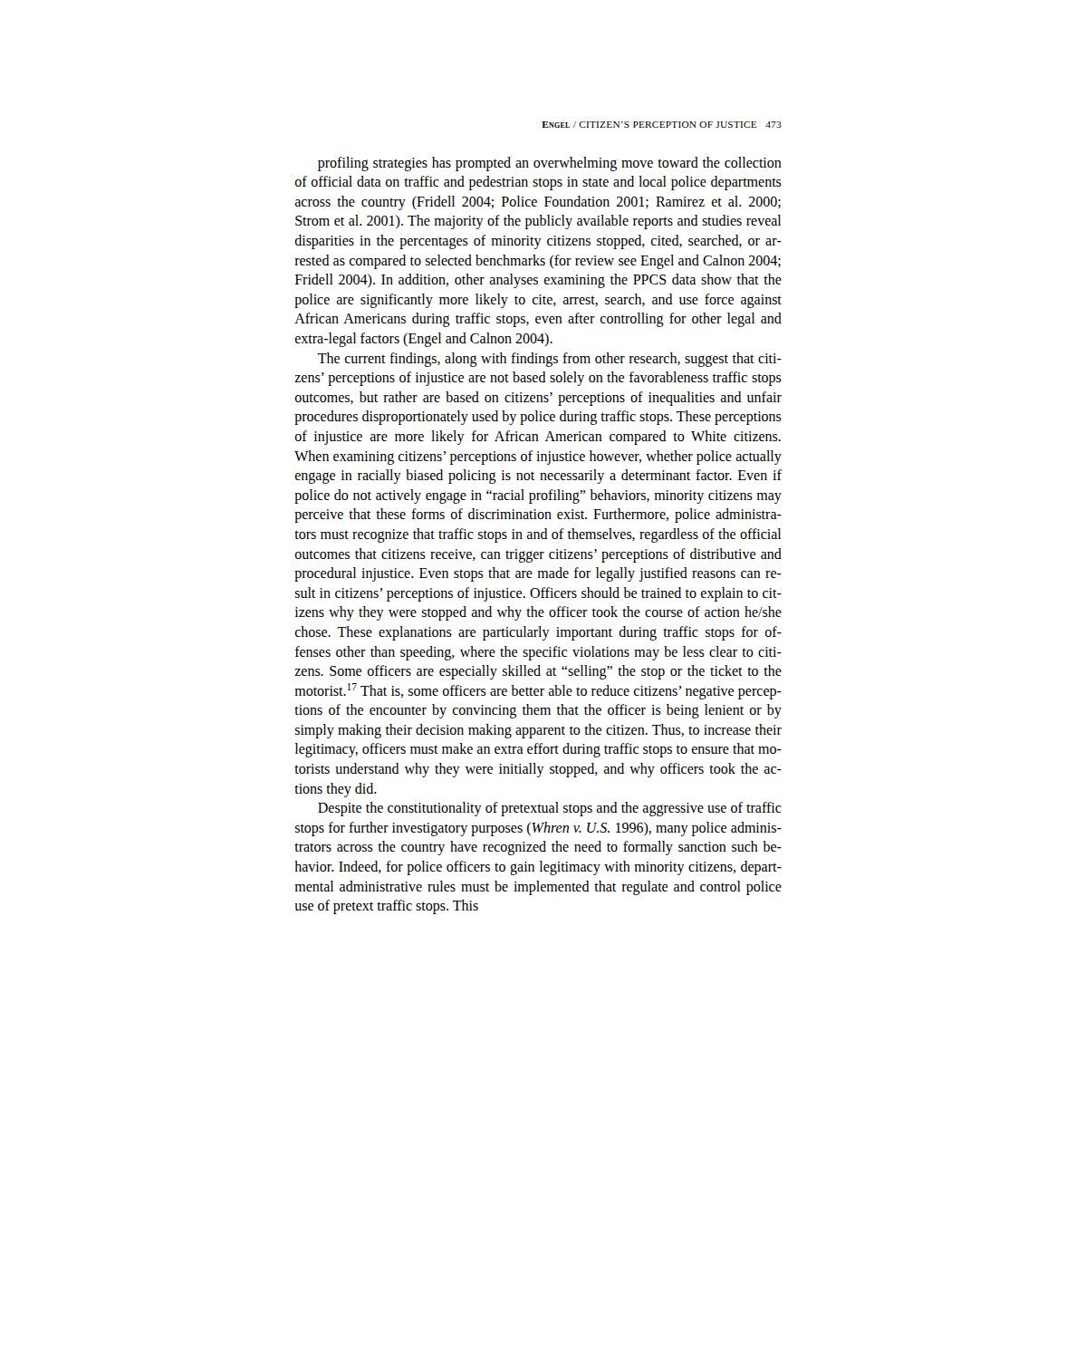Engel / CITIZEN’S PERCEPTION OF JUSTICE 473
profiling strategies has prompted an overwhelming move toward the collection of official data on traffic and pedestrian stops in state and local police departments across the country (Fridell 2004; Police Foundation 2001; Ramirez et al. 2000; Strom et al. 2001). The majority of the publicly available reports and studies reveal disparities in the percentages of minority citizens stopped, cited, searched, or arrested as compared to selected benchmarks (for review see Engel and Calnon 2004; Fridell 2004). In addition, other analyses examining the PPCS data show that the police are significantly more likely to cite, arrest, search, and use force against African Americans during traffic stops, even after controlling for other legal and extra-legal factors (Engel and Calnon 2004).
The current findings, along with findings from other research, suggest that citizens’ perceptions of injustice are not based solely on the favorableness traffic stops outcomes, but rather are based on citizens’ perceptions of inequalities and unfair procedures disproportionately used by police during traffic stops. These perceptions of injustice are more likely for African American compared to White citizens. When examining citizens’ perceptions of injustice however, whether police actually engage in racially biased policing is not necessarily a determinant factor. Even if police do not actively engage in “racial profiling” behaviors, minority citizens may perceive that these forms of discrimination exist. Furthermore, police administrators must recognize that traffic stops in and of themselves, regardless of the official outcomes that citizens receive, can trigger citizens’ perceptions of distributive and procedural injustice. Even stops that are made for legally justified reasons can result in citizens’ perceptions of injustice. Officers should be trained to explain to citizens why they were stopped and why the officer took the course of action he/she chose. These explanations are particularly important during traffic stops for offenses other than speeding, where the specific violations may be less clear to citizens. Some officers are especially skilled at “selling” the stop or the ticket to the motorist.17 That is, some officers are better able to reduce citizens’ negative perceptions of the encounter by convincing them that the officer is being lenient or by simply making their decision making apparent to the citizen. Thus, to increase their legitimacy, officers must make an extra effort during traffic stops to ensure that motorists understand why they were initially stopped, and why officers took the actions they did.
Despite the constitutionality of pretextual stops and the aggressive use of traffic stops for further investigatory purposes (Whren v. U.S. 1996), many police administrators across the country have recognized the need to formally sanction such behavior. Indeed, for police officers to gain legitimacy with minority citizens, departmental administrative rules must be implemented that regulate and control police use of pretext traffic stops. This